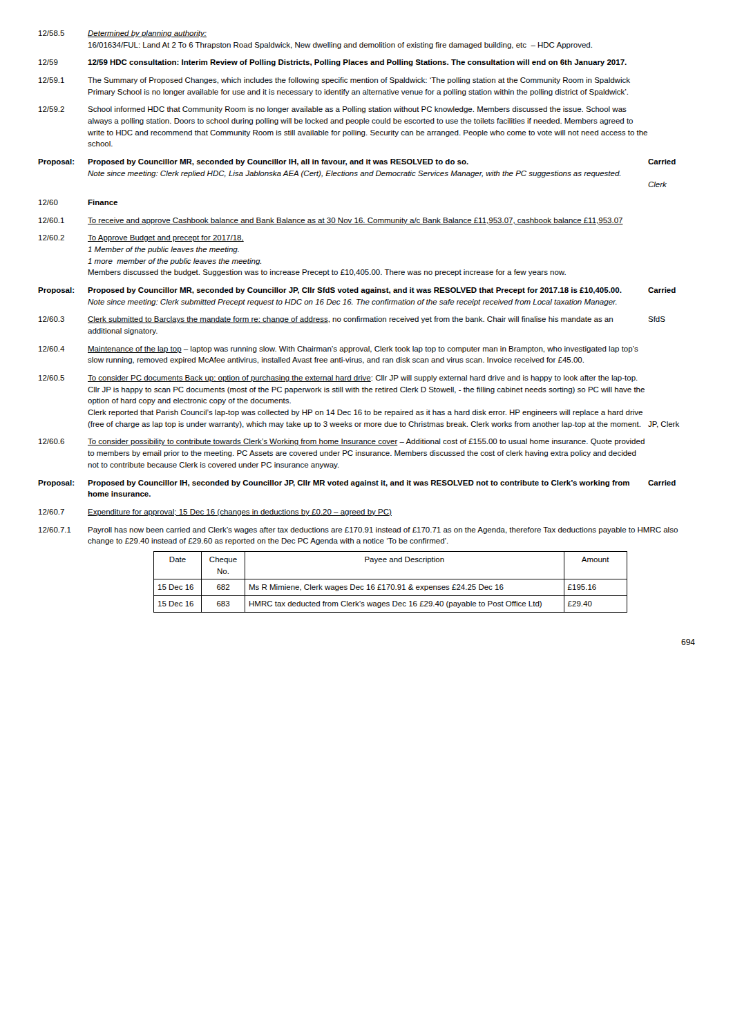| 12/58.5 | Determined by planning authority: 16/01634/FUL: Land At 2 To 6 Thrapston Road Spaldwick, New dwelling and demolition of existing fire damaged building, etc – HDC Approved. | |
| 12/59 | 12/59 HDC consultation: Interim Review of Polling Districts, Polling Places and Polling Stations. The consultation will end on 6th January 2017. | |
| 12/59.1 | The Summary of Proposed Changes, which includes the following specific mention of Spaldwick: ‘The polling station at the Community Room in Spaldwick Primary School is no longer available for use and it is necessary to identify an alternative venue for a polling station within the polling district of Spaldwick’. | |
| 12/59.2 | School informed HDC that Community Room is no longer available as a Polling station without PC knowledge. Members discussed the issue. School was always a polling station. Doors to school during polling will be locked and people could be escorted to use the toilets facilities if needed. Members agreed to write to HDC and recommend that Community Room is still available for polling. Security can be arranged. People who come to vote will not need access to the school. | |
| Proposal: | Proposed by Councillor MR, seconded by Councillor IH, all in favour, and it was RESOLVED to do so. Note since meeting: Clerk replied HDC, Lisa Jablonska AEA (Cert), Elections and Democratic Services Manager, with the PC suggestions as requested. | Carried Clerk |
| 12/60 | Finance | |
| 12/60.1 | To receive and approve Cashbook balance and Bank Balance as at 30 Nov 16. Community a/c Bank Balance £11,953.07, cashbook balance £11,953.07 | |
| 12/60.2 | To Approve Budget and precept for 2017/18, 1 Member of the public leaves the meeting. 1 more member of the public leaves the meeting. Members discussed the budget. Suggestion was to increase Precept to £10,405.00. There was no precept increase for a few years now. | |
| Proposal: | Proposed by Councillor MR, seconded by Councillor JP, Cllr SfdS voted against, and it was RESOLVED that Precept for 2017.18 is £10,405.00. Note since meeting: Clerk submitted Precept request to HDC on 16 Dec 16. The confirmation of the safe receipt received from Local taxation Manager. | Carried |
| 12/60.3 | Clerk submitted to Barclays the mandate form re: change of address , no confirmation received yet from the bank. Chair will finalise his mandate as an additional signatory. | SfdS |
| 12/60.4 | Maintenance of the lap top – laptop was running slow. With Chairman’s approval, Clerk took lap top to computer man in Brampton, who investigated lap top’s slow running, removed expired McAfee antivirus, installed Avast free anti-virus, and ran disk scan and virus scan. Invoice received for £45.00. | |
| 12/60.5 | To consider PC documents Back up: option of purchasing the external hard drive : Cllr JP will supply external hard drive and is happy to look after the lap-top. Cllr JP is happy to scan PC documents (most of the PC paperwork is still with the retired Clerk D Stowell, - the filling cabinet needs sorting) so PC will have the option of hard copy and electronic copy of the documents. Clerk reported that Parish Council’s lap-top was collected by HP on 14 Dec 16 to be repaired as it has a hard disk error. HP engineers will replace a hard drive (free of charge as lap top is under warranty), which may take up to 3 weeks or more due to Christmas break. Clerk works from another lap-top at the moment. | JP, Clerk |
| 12/60.6 | To consider possibility to contribute towards Clerk’s Working from home Insurance cover – Additional cost of £155.00 to usual home insurance. Quote provided to members by email prior to the meeting. PC Assets are covered under PC insurance. Members discussed the cost of clerk having extra policy and decided not to contribute because Clerk is covered under PC insurance anyway. | |
| Proposal: | Proposed by Councillor IH, seconded by Councillor JP, Cllr MR voted against it, and it was RESOLVED not to contribute to Clerk’s working from home insurance. | Carried |
| 12/60.7 | Expenditure for approval; 15 Dec 16 (changes in deductions by £0.20 – agreed by PC) | |
| 12/60.7.1 | Payroll has now been carried and Clerk’s wages after tax deductions are £170.91 instead of £170.71 as on the Agenda, therefore Tax deductions payable to HMRC also change to £29.40 instead of £29.60 as reported on the Dec PC Agenda with a notice ‘To be confirmed’. / Date / Cheque No. / Payee and Description / Amount / / --- / --- / --- / --- / / 15 Dec 16 / 682 / Ms R Mimiene, Clerk wages Dec 16 £170.91 & expenses £24.25 Dec 16 / £195.16 / / 15 Dec 16 / 683 / HMRC tax deducted from Clerk’s wages Dec 16 £29.40 (payable to Post Office Ltd) / £29.40 / |
694